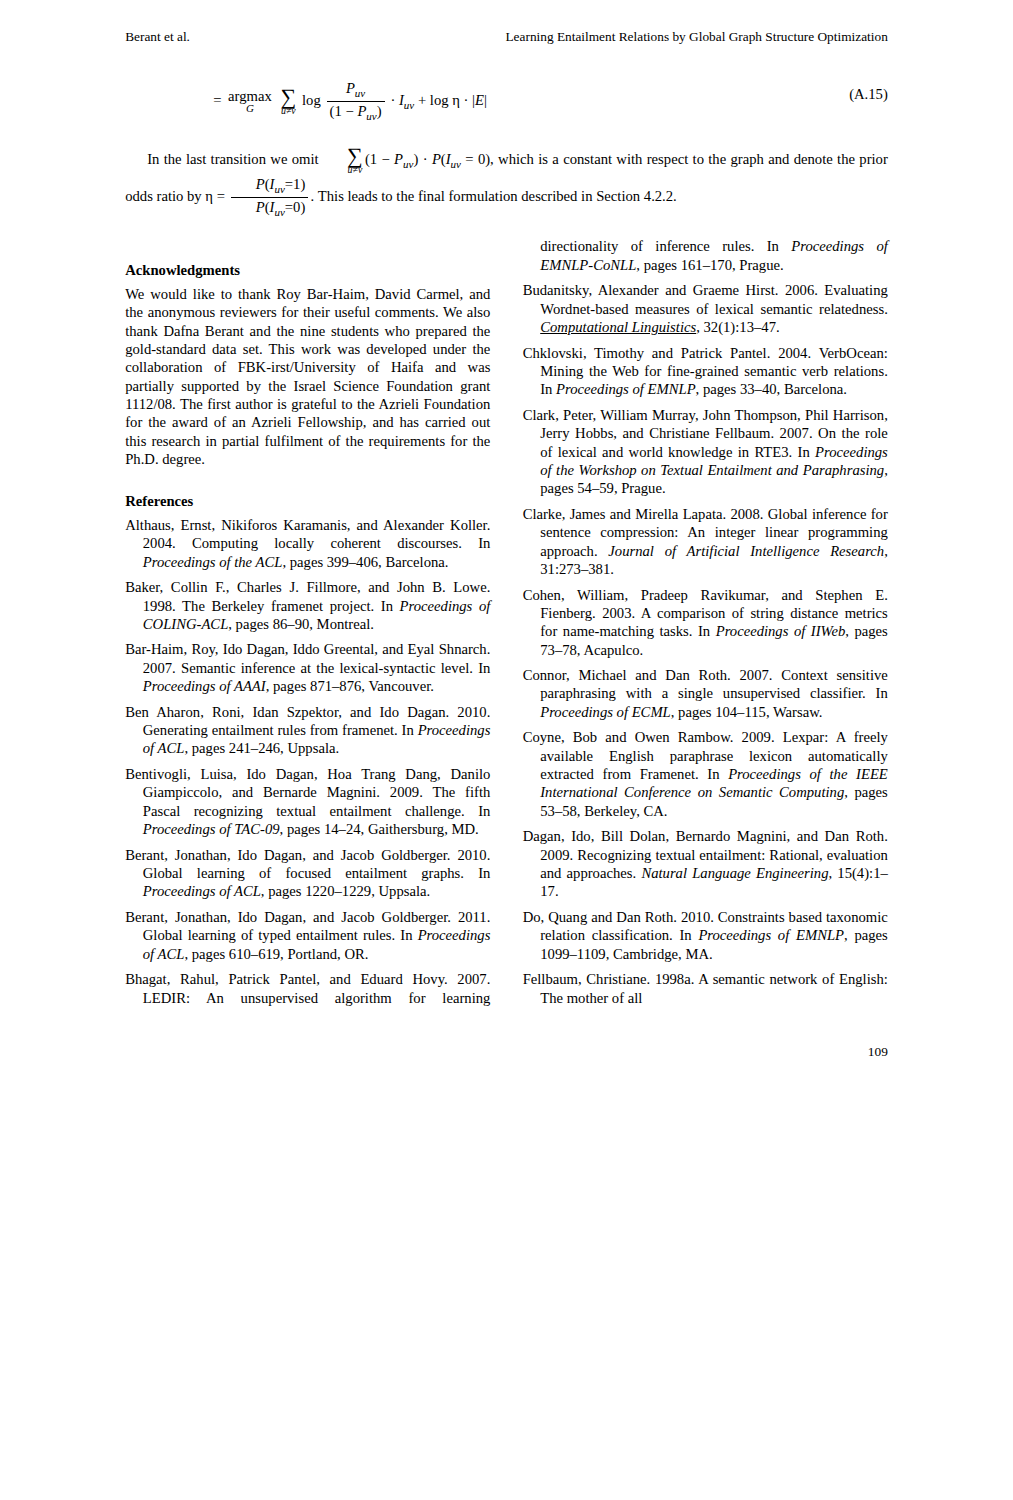Berant et al. Learning Entailment Relations by Global Graph Structure Optimization
= argmax G ∑u≠v log Puv(1 − Puv) · Iuv + log η · |E|
(A.15)
In the last transition we omit ∑u≠v(1 − Puv) · P(Iuv = 0), which is a constant with respect to the graph and denote the prior odds ratio by η = P(Iuv=1) P(Iuv=0). This leads to the final formulation described in Section 4.2.2.
Acknowledgments
We would like to thank Roy Bar-Haim, David Carmel, and the anonymous reviewers for their useful comments. We also thank Dafna Berant and the nine students who prepared the gold-standard data set. This work was developed under the collaboration of FBK-irst/University of Haifa and was partially supported by the Israel Science Foundation grant 1112/08. The first author is grateful to the Azrieli Foundation for the award of an Azrieli Fellowship, and has carried out this research in partial fulfilment of the requirements for the Ph.D. degree.
References
Althaus, Ernst, Nikiforos Karamanis, and Alexander Koller. 2004. Computing locally coherent discourses. In Proceedings of the ACL, pages 399–406, Barcelona.
Baker, Collin F., Charles J. Fillmore, and John B. Lowe. 1998. The Berkeley framenet project. In Proceedings of COLING-ACL, pages 86–90, Montreal.
Bar-Haim, Roy, Ido Dagan, Iddo Greental, and Eyal Shnarch. 2007. Semantic inference at the lexical-syntactic level. In Proceedings of AAAI, pages 871–876, Vancouver.
Ben Aharon, Roni, Idan Szpektor, and Ido Dagan. 2010. Generating entailment rules from framenet. In Proceedings of ACL, pages 241–246, Uppsala.
Bentivogli, Luisa, Ido Dagan, Hoa Trang Dang, Danilo Giampiccolo, and Bernarde Magnini. 2009. The fifth Pascal recognizing textual entailment challenge. In Proceedings of TAC-09, pages 14–24, Gaithersburg, MD.
Berant, Jonathan, Ido Dagan, and Jacob Goldberger. 2010. Global learning of focused entailment graphs. In Proceedings of ACL, pages 1220–1229, Uppsala.
Berant, Jonathan, Ido Dagan, and Jacob Goldberger. 2011. Global learning of typed entailment rules. In Proceedings of ACL, pages 610–619, Portland, OR.
Bhagat, Rahul, Patrick Pantel, and Eduard Hovy. 2007. LEDIR: An unsupervised algorithm for learning directionality of inference rules. In Proceedings of EMNLP-CoNLL, pages 161–170, Prague.
Budanitsky, Alexander and Graeme Hirst. 2006. Evaluating Wordnet-based measures of lexical semantic relatedness. Computational Linguistics, 32(1):13–47.
Chklovski, Timothy and Patrick Pantel. 2004. VerbOcean: Mining the Web for fine-grained semantic verb relations. In Proceedings of EMNLP, pages 33–40, Barcelona.
Clark, Peter, William Murray, John Thompson, Phil Harrison, Jerry Hobbs, and Christiane Fellbaum. 2007. On the role of lexical and world knowledge in RTE3. In Proceedings of the Workshop on Textual Entailment and Paraphrasing, pages 54–59, Prague.
Clarke, James and Mirella Lapata. 2008. Global inference for sentence compression: An integer linear programming approach. Journal of Artificial Intelligence Research, 31:273–381.
Cohen, William, Pradeep Ravikumar, and Stephen E. Fienberg. 2003. A comparison of string distance metrics for name-matching tasks. In Proceedings of IIWeb, pages 73–78, Acapulco.
Connor, Michael and Dan Roth. 2007. Context sensitive paraphrasing with a single unsupervised classifier. In Proceedings of ECML, pages 104–115, Warsaw.
Coyne, Bob and Owen Rambow. 2009. Lexpar: A freely available English paraphrase lexicon automatically extracted from Framenet. In Proceedings of the IEEE International Conference on Semantic Computing, pages 53–58, Berkeley, CA.
Dagan, Ido, Bill Dolan, Bernardo Magnini, and Dan Roth. 2009. Recognizing textual entailment: Rational, evaluation and approaches. Natural Language Engineering, 15(4):1–17.
Do, Quang and Dan Roth. 2010. Constraints based taxonomic relation classification. In Proceedings of EMNLP, pages 1099–1109, Cambridge, MA.
Fellbaum, Christiane. 1998a. A semantic network of English: The mother of all
109